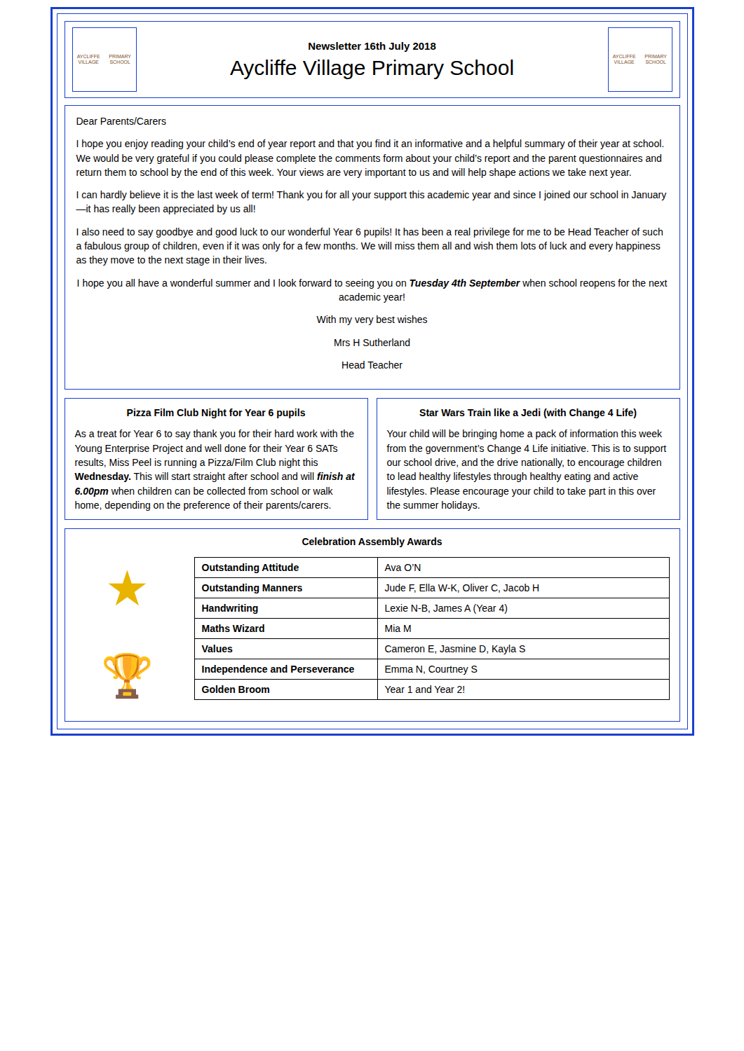AYCLIFFE VILLAGE PRIMARY SCHOOL
Newsletter 16th July 2018
Aycliffe Village Primary School
AYCLIFFE VILLAGE PRIMARY SCHOOL
Dear Parents/Carers
I hope you enjoy reading your child’s end of year report and that you find it an informative and a helpful summary of their year at school. We would be very grateful if you could please complete the comments form about your child’s report and the parent questionnaires and return them to school by the end of this week. Your views are very important to us and will help shape actions we take next year.
I can hardly believe it is the last week of term! Thank you for all your support this academic year and since I joined our school in January—it has really been appreciated by us all!
I also need to say goodbye and good luck to our wonderful Year 6 pupils! It has been a real privilege for me to be Head Teacher of such a fabulous group of children, even if it was only for a few months. We will miss them all and wish them lots of luck and every happiness as they move to the next stage in their lives.
I hope you all have a wonderful summer and I look forward to seeing you on Tuesday 4th September when school reopens for the next academic year!
With my very best wishes
Mrs H Sutherland
Head Teacher
Pizza Film Club Night for Year 6 pupils
As a treat for Year 6 to say thank you for their hard work with the Young Enterprise Project and well done for their Year 6 SATs results, Miss Peel is running a Pizza/Film Club night this Wednesday. This will start straight after school and will finish at 6.00pm when children can be collected from school or walk home, depending on the preference of their parents/carers.
Star Wars Train like a Jedi (with Change 4 Life)
Your child will be bringing home a pack of information this week from the government’s Change 4 Life initiative. This is to support our school drive, and the drive nationally, to encourage children to lead healthy lifestyles through healthy eating and active lifestyles. Please encourage your child to take part in this over the summer holidays.
Celebration Assembly Awards
★
🏆
| Outstanding Attitude | Ava O’N |
| Outstanding Manners | Jude F, Ella W-K, Oliver C, Jacob H |
| Handwriting | Lexie N-B, James A (Year 4) |
| Maths Wizard | Mia M |
| Values | Cameron E, Jasmine D, Kayla S |
| Independence and Perseverance | Emma N, Courtney S |
| Golden Broom | Year 1 and Year 2! |